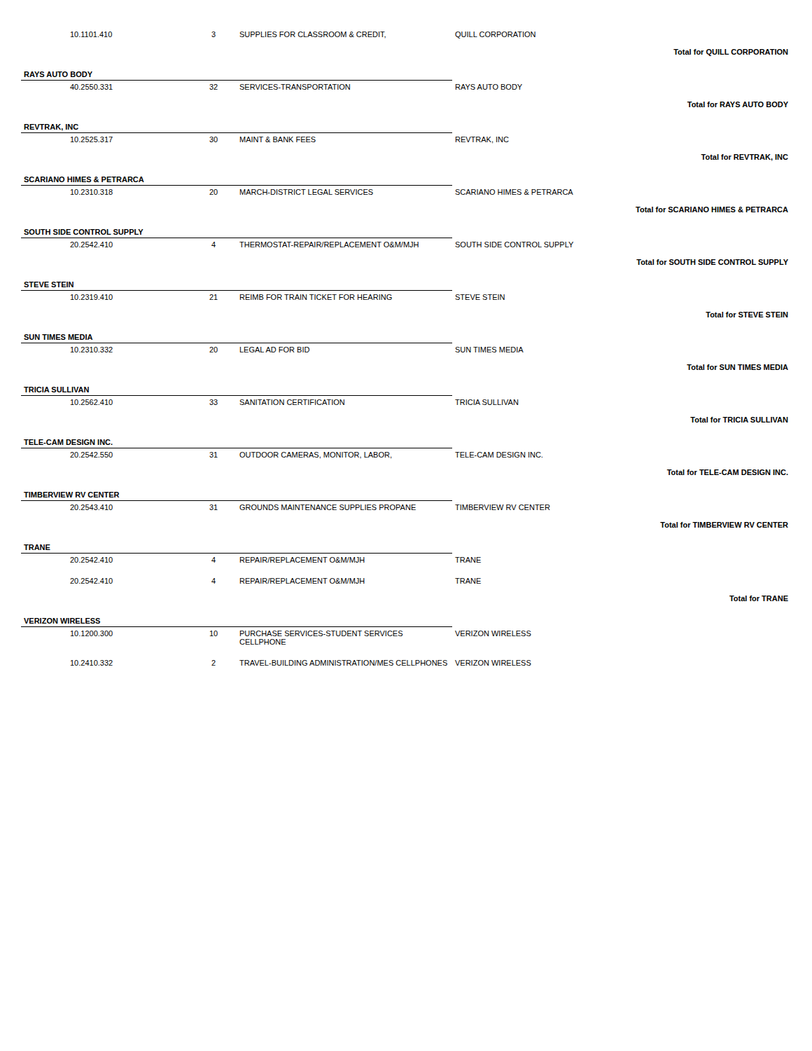| 10.1101.410 | 3 | SUPPLIES FOR CLASSROOM & CREDIT, | QUILL CORPORATION |
| Total for QUILL CORPORATION |
| RAYS AUTO BODY | |
| 40.2550.331 | 32 | SERVICES-TRANSPORTATION | RAYS AUTO BODY |
| Total for RAYS AUTO BODY |
| REVTRAK, INC | |
| 10.2525.317 | 30 | MAINT & BANK FEES | REVTRAK, INC |
| Total for REVTRAK, INC |
| SCARIANO HIMES & PETRARCA | |
| 10.2310.318 | 20 | MARCH-DISTRICT LEGAL SERVICES | SCARIANO HIMES & PETRARCA |
| Total for SCARIANO HIMES & PETRARCA |
| SOUTH SIDE CONTROL SUPPLY | |
| 20.2542.410 | 4 | THERMOSTAT-REPAIR/REPLACEMENT O&M/MJH | SOUTH SIDE CONTROL SUPPLY |
| Total for SOUTH SIDE CONTROL SUPPLY |
| STEVE STEIN | |
| 10.2319.410 | 21 | REIMB FOR TRAIN TICKET FOR HEARING | STEVE STEIN |
| Total for STEVE STEIN |
| SUN TIMES MEDIA | |
| 10.2310.332 | 20 | LEGAL AD FOR BID | SUN TIMES MEDIA |
| Total for SUN TIMES MEDIA |
| TRICIA SULLIVAN | |
| 10.2562.410 | 33 | SANITATION CERTIFICATION | TRICIA SULLIVAN |
| Total for TRICIA SULLIVAN |
| TELE-CAM DESIGN INC. | |
| 20.2542.550 | 31 | OUTDOOR CAMERAS, MONITOR, LABOR, | TELE-CAM DESIGN INC. |
| Total for TELE-CAM DESIGN INC. |
| TIMBERVIEW RV CENTER | |
| 20.2543.410 | 31 | GROUNDS MAINTENANCE SUPPLIES PROPANE | TIMBERVIEW RV CENTER |
| Total for TIMBERVIEW RV CENTER |
| TRANE | |
| 20.2542.410 | 4 | REPAIR/REPLACEMENT O&M/MJH | TRANE |
| 20.2542.410 | 4 | REPAIR/REPLACEMENT O&M/MJH | TRANE |
| Total for TRANE |
| VERIZON WIRELESS | |
| 10.1200.300 | 10 | PURCHASE SERVICES-STUDENT SERVICES CELLPHONE | VERIZON WIRELESS |
| 10.2410.332 | 2 | TRAVEL-BUILDING ADMINISTRATION/MES CELLPHONES | VERIZON WIRELESS |